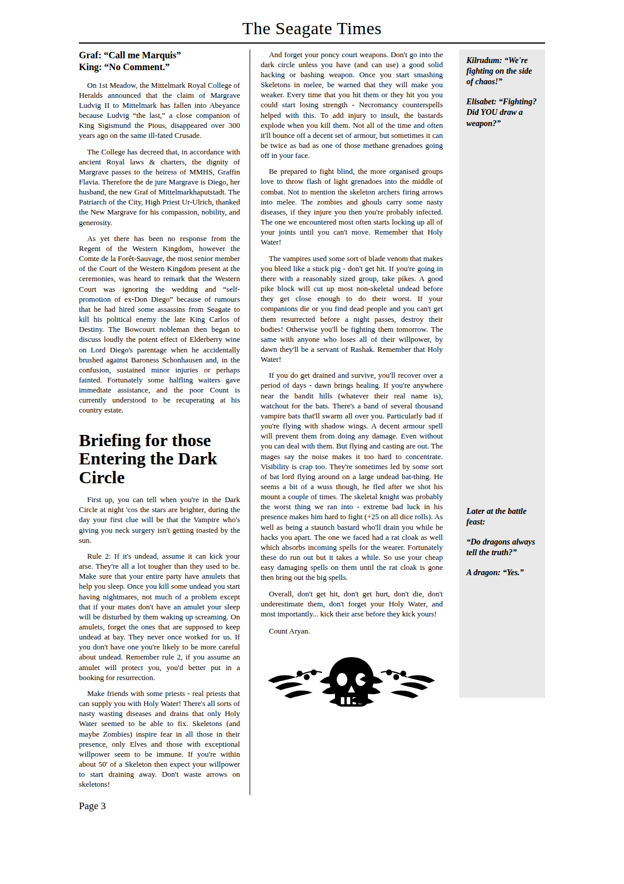The Seagate Times
Graf: “Call me Marquis”
King: “No Comment.”
On 1st Meadow, the Mittelmark Royal College of Heralds announced that the claim of Margrave Ludvig II to Mittelmark has fallen into Abeyance because Ludvig “the last,” a close companion of King Sigismund the Pious, disappeared over 300 years ago on the same ill-fated Crusade.
The College has decreed that, in accordance with ancient Royal laws & charters, the dignity of Margrave passes to the heiress of MMHS, Graffin Flavia. Therefore the de jure Margrave is Diego, her husband, the new Graf of Mittelmarkhaputstadt. The Patriarch of the City, High Priest Ur-Ulrich, thanked the New Margrave for his compassion, nobility, and generosity.
As yet there has been no response from the Regent of the Western Kingdom, however the Comte de la Forêt-Sauvage, the most senior member of the Court of the Western Kingdom present at the ceremonies, was heard to remark that the Western Court was ignoring the wedding and “self-promotion of ex-Don Diego” because of rumours that he had hired some assassins from Seagate to kill his political enemy the late King Carlos of Destiny. The Bowcourt nobleman then began to discuss loudly the potent effect of Elderberry wine on Lord Diego's parentage when he accidentally brushed against Baroness Schonhausen and, in the confusion, sustained minor injuries or perhaps fainted. Fortunately some halfling waiters gave immediate assistance, and the poor Count is currently understood to be recuperating at his country estate.
Briefing for those Entering the Dark Circle
First up, you can tell when you're in the Dark Circle at night 'cos the stars are brighter, during the day your first clue will be that the Vampire who's giving you neck surgery isn't getting toasted by the sun.
Rule 2: If it's undead, assume it can kick your arse. They're all a lot tougher than they used to be. Make sure that your entire party have amulets that help you sleep. Once you kill some undead you start having nightmares, not much of a problem except that if your mates don't have an amulet your sleep will be disturbed by them waking up screaming. On amulets, forget the ones that are supposed to keep undead at bay. They never once worked for us. If you don't have one you're likely to be more careful about undead. Remember rule 2, if you assume an amulet will protect you, you'd better put in a booking for resurrection.
Make friends with some priests - real priests that can supply you with Holy Water! There's all sorts of nasty wasting diseases and drains that only Holy Water seemed to be able to fix. Skeletons (and maybe Zombies) inspire fear in all those in their presence, only Elves and those with exceptional willpower seem to be immune. If you're within about 50' of a Skeleton then expect your willpower to start draining away. Don't waste arrows on skeletons!
And forget your poncy court weapons. Don't go into the dark circle unless you have (and can use) a good solid hacking or bashing weapon. Once you start smashing Skeletons in melee, be warned that they will make you weaker. Every time that you hit them or they hit you you could start losing strength - Necromancy counterspells helped with this. To add injury to insult, the bastards explode when you kill them. Not all of the time and often it'll bounce off a decent set of armour, but sometimes it can be twice as bad as one of those methane grenadoes going off in your face.
Be prepared to fight blind, the more organised groups love to throw flash of light grenadoes into the middle of combat. Not to mention the skeleton archers firing arrows into melee. The zombies and ghouls carry some nasty diseases, if they injure you then you're probably infected. The one we encountered most often starts locking up all of your joints until you can't move. Remember that Holy Water!
The vampires used some sort of blade venom that makes you bleed like a stuck pig - don't get hit. If you're going in there with a reasonably sized group, take pikes. A good pike block will cut up most non-skeletal undead before they get close enough to do their worst. If your companions die or you find dead people and you can't get them resurrected before a night passes, destroy their bodies! Otherwise you'll be fighting them tomorrow. The same with anyone who loses all of their willpower, by dawn they'll be a servant of Rashak. Remember that Holy Water!
If you do get drained and survive, you'll recover over a period of days - dawn brings healing. If you're anywhere near the bandit hills (whatever their real name is), watchout for the bats. There's a band of several thousand vampire bats that'll swarm all over you. Particularly bad if you're flying with shadow wings. A decent armour spell will prevent them from doing any damage. Even without you can deal with them. But flying and casting are out. The mages say the noise makes it too hard to concentrate. Visibility is crap too. They're sometimes led by some sort of bat lord flying around on a large undead bat-thing. He seems a bit of a wuss though, he fled after we shot his mount a couple of times. The skeletal knight was probably the worst thing we ran into - extreme bad luck in his presence makes him hard to fight (+25 on all dice rolls). As well as being a staunch bastard who'll drain you while he hacks you apart. The one we faced had a rat cloak as well which absorbs incoming spells for the wearer. Fortunately these do run out but it takes a while. So use your cheap easy damaging spells on them until the rat cloak is gone then bring out the big spells.
Overall, don't get hit, don't get hurt, don't die, don't underestimate them, don't forget your Holy Water, and most importantly... kick their arse before they kick yours!
Count Aryan.
Kilrudum: “We're fighting on the side of chaos!”
Elisabet: “Fighting? Did YOU draw a weapon?”
Later at the battle feast:
“Do dragons always tell the truth?”
A dragon: “Yes.”
Page 3